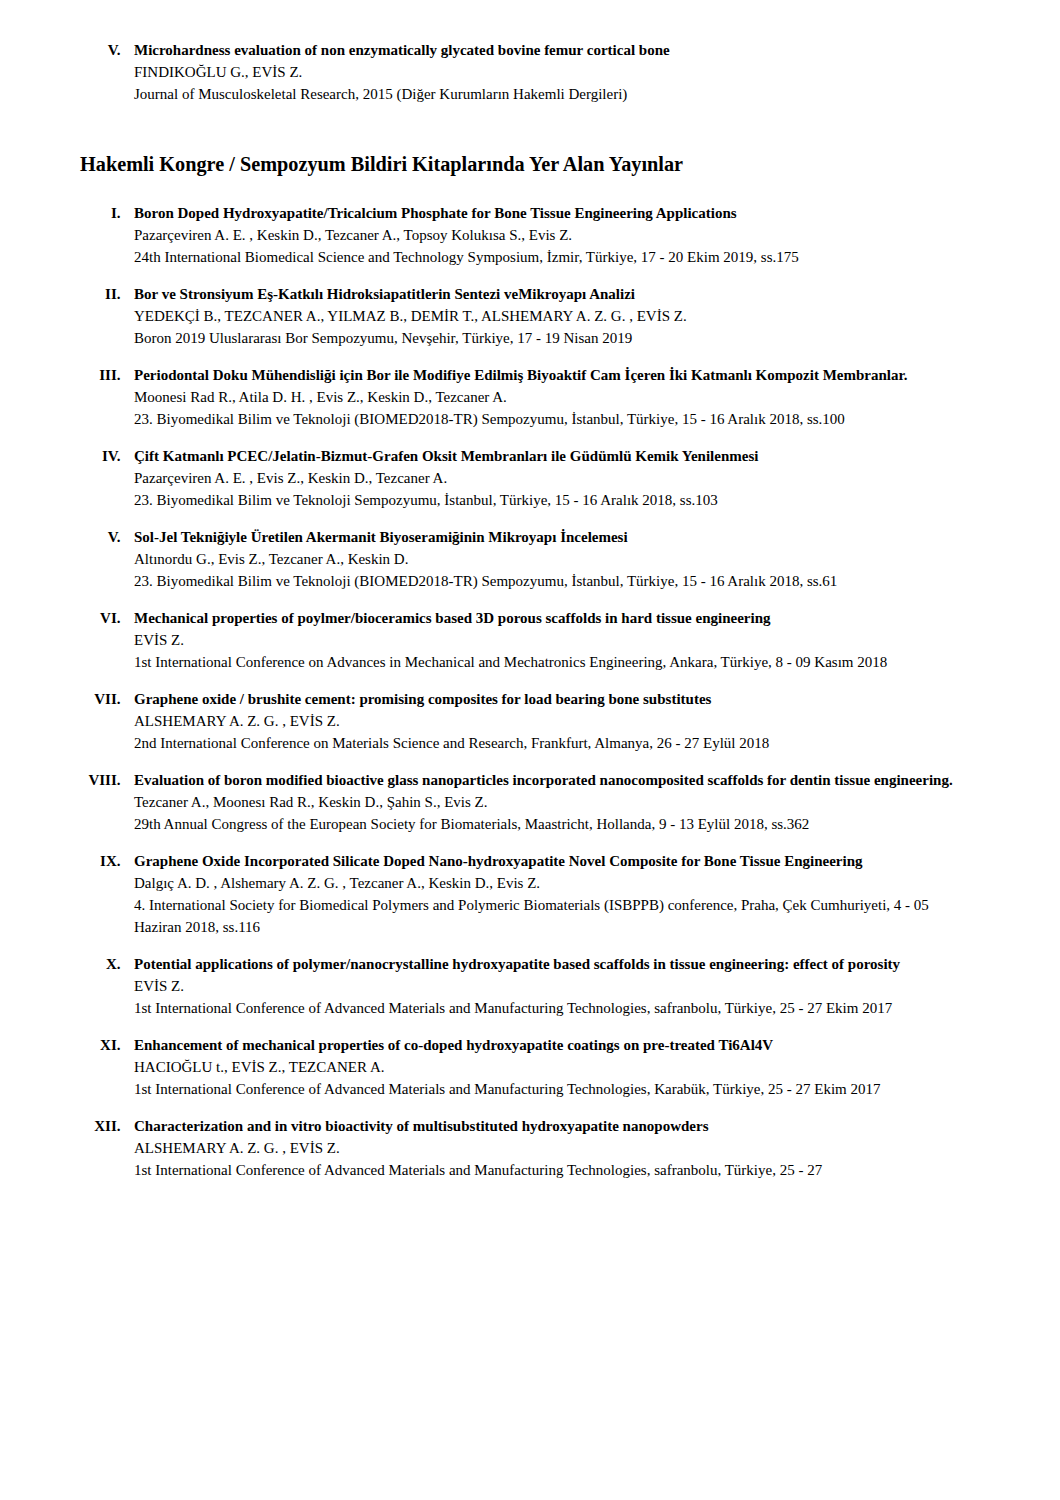V. Microhardness evaluation of non enzymatically glycated bovine femur cortical bone FINDIKOĞLU G., EVİS Z. Journal of Musculoskeletal Research, 2015 (Diğer Kurumların Hakemli Dergileri)
Hakemli Kongre / Sempozyum Bildiri Kitaplarında Yer Alan Yayınlar
I. Boron Doped Hydroxyapatite/Tricalcium Phosphate for Bone Tissue Engineering Applications Pazarçeviren A. E. , Keskin D., Tezcaner A., Topsoy Kolukısa S., Evis Z. 24th International Biomedical Science and Technology Symposium, İzmir, Türkiye, 17 - 20 Ekim 2019, ss.175
II. Bor ve Stronsiyum Eş-Katkılı Hidroksiapatitlerin Sentezi veMikroyapı Analizi YEDEKÇİ B., TEZCANER A., YILMAZ B., DEMİR T., ALSHEMARY A. Z. G. , EVİS Z. Boron 2019 Uluslararası Bor Sempozyumu, Nevşehir, Türkiye, 17 - 19 Nisan 2019
III. Periodontal Doku Mühendisliği için Bor ile Modifiye Edilmiş Biyoaktif Cam İçeren İki Katmanlı Kompozit Membranlar. Moonesi Rad R., Atila D. H. , Evis Z., Keskin D., Tezcaner A. 23. Biyomedikal Bilim ve Teknoloji (BIOMED2018-TR) Sempozyumu, İstanbul, Türkiye, 15 - 16 Aralık 2018, ss.100
IV. Çift Katmanlı PCEC/Jelatin-Bizmut-Grafen Oksit Membranları ile Güdümlü Kemik Yenilenmesi Pazarçeviren A. E. , Evis Z., Keskin D., Tezcaner A. 23. Biyomedikal Bilim ve Teknoloji Sempozyumu, İstanbul, Türkiye, 15 - 16 Aralık 2018, ss.103
V. Sol-Jel Tekniğiyle Üretilen Akermanit Biyoseramiğinin Mikroyapı İncelemesi Altınordu G., Evis Z., Tezcaner A., Keskin D. 23. Biyomedikal Bilim ve Teknoloji (BIOMED2018-TR) Sempozyumu, İstanbul, Türkiye, 15 - 16 Aralık 2018, ss.61
VI. Mechanical properties of poylmer/bioceramics based 3D porous scaffolds in hard tissue engineering EVİS Z. 1st International Conference on Advances in Mechanical and Mechatronics Engineering, Ankara, Türkiye, 8 - 09 Kasım 2018
VII. Graphene oxide / brushite cement: promising composites for load bearing bone substitutes ALSHEMARY A. Z. G. , EVİS Z. 2nd International Conference on Materials Science and Research, Frankfurt, Almanya, 26 - 27 Eylül 2018
VIII. Evaluation of boron modified bioactive glass nanoparticles incorporated nanocomposited scaffolds for dentin tissue engineering. Tezcaner A., Moonesı Rad R., Keskin D., Şahin S., Evis Z. 29th Annual Congress of the European Society for Biomaterials, Maastricht, Hollanda, 9 - 13 Eylül 2018, ss.362
IX. Graphene Oxide Incorporated Silicate Doped Nano-hydroxyapatite Novel Composite for Bone Tissue Engineering Dalgıç A. D. , Alshemary A. Z. G. , Tezcaner A., Keskin D., Evis Z. 4. International Society for Biomedical Polymers and Polymeric Biomaterials (ISBPPB) conference, Praha, Çek Cumhuriyeti, 4 - 05 Haziran 2018, ss.116
X. Potential applications of polymer/nanocrystalline hydroxyapatite based scaffolds in tissue engineering: effect of porosity EVİS Z. 1st International Conference of Advanced Materials and Manufacturing Technologies, safranbolu, Türkiye, 25 - 27 Ekim 2017
XI. Enhancement of mechanical properties of co-doped hydroxyapatite coatings on pre-treated Ti6Al4V HACIOĞLU t., EVİS Z., TEZCANER A. 1st International Conference of Advanced Materials and Manufacturing Technologies, Karabük, Türkiye, 25 - 27 Ekim 2017
XII. Characterization and in vitro bioactivity of multisubstituted hydroxyapatite nanopowders ALSHEMARY A. Z. G. , EVİS Z. 1st International Conference of Advanced Materials and Manufacturing Technologies, safranbolu, Türkiye, 25 - 27